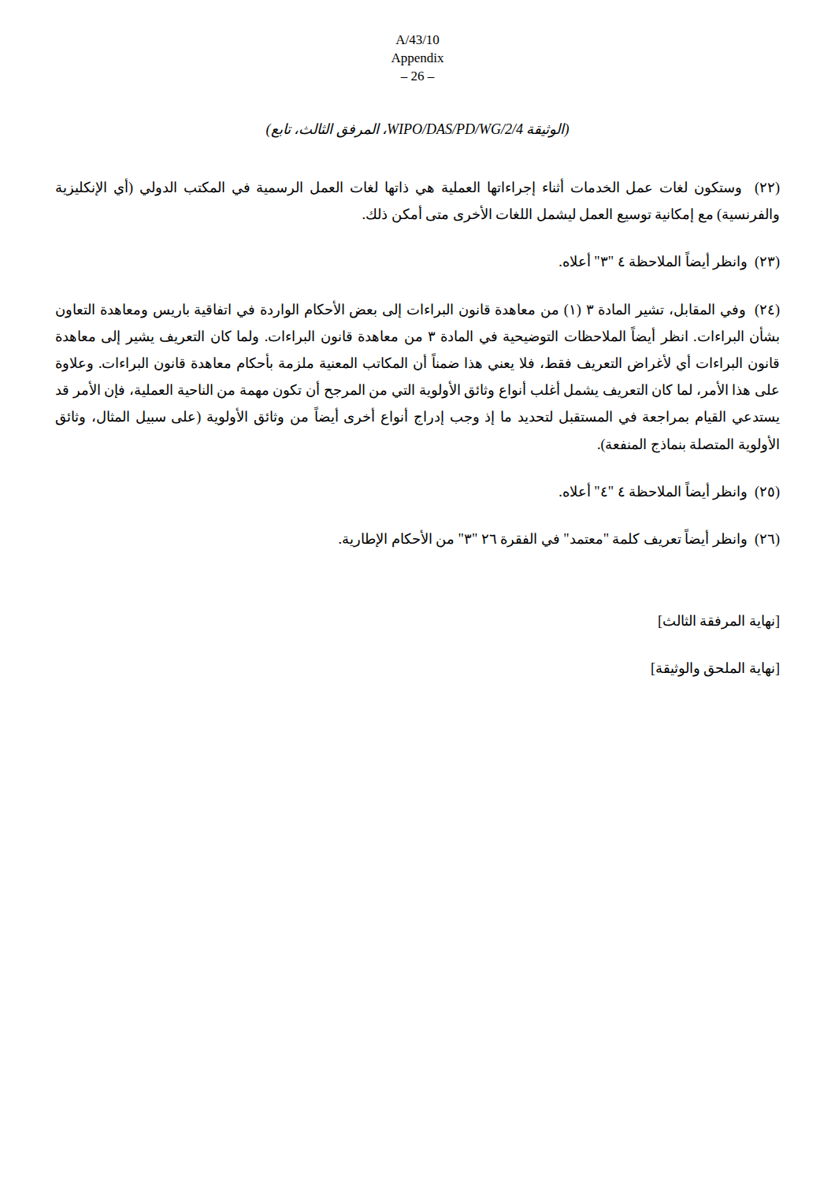A/43/10
Appendix
– 26 –
(الوثيقة WIPO/DAS/PD/WG/2/4، المرفق الثالث، تابع)
(٢٢) وستكون لغات عمل الخدمات أثناء إجراءاتها العملية هي ذاتها لغات العمل الرسمية في المكتب الدولي (أي الإنكليزية والفرنسية) مع إمكانية توسيع العمل ليشمل اللغات الأخرى متى أمكن ذلك.
(٢٣) وانظر أيضاً الملاحظة ٤ "٣" أعلاه.
(٢٤) وفي المقابل، تشير المادة ٣ (١) من معاهدة قانون البراءات إلى بعض الأحكام الواردة في اتفاقية باريس ومعاهدة التعاون بشأن البراءات. انظر أيضاً الملاحظات التوضيحية في المادة ٣ من معاهدة قانون البراءات. ولما كان التعريف يشير إلى معاهدة قانون البراءات أي لأغراض التعريف فقط، فلا يعني هذا ضمناً أن المكاتب المعنية ملزمة بأحكام معاهدة قانون البراءات. وعلاوة على هذا الأمر، لما كان التعريف يشمل أغلب أنواع وثائق الأولوية التي من المرجح أن تكون مهمة من الناحية العملية، فإن الأمر قد يستدعي القيام بمراجعة في المستقبل لتحديد ما إذ وجب إدراج أنواع أخرى أيضاً من وثائق الأولوية (على سبيل المثال، وثائق الأولوية المتصلة بنماذج المنفعة).
(٢٥) وانظر أيضاً الملاحظة ٤ "٤" أعلاه.
(٢٦) وانظر أيضاً تعريف كلمة "معتمد" في الفقرة ٢٦ "٣" من الأحكام الإطارية.
[نهاية المرفقة الثالث]
[نهاية الملحق والوثيقة]